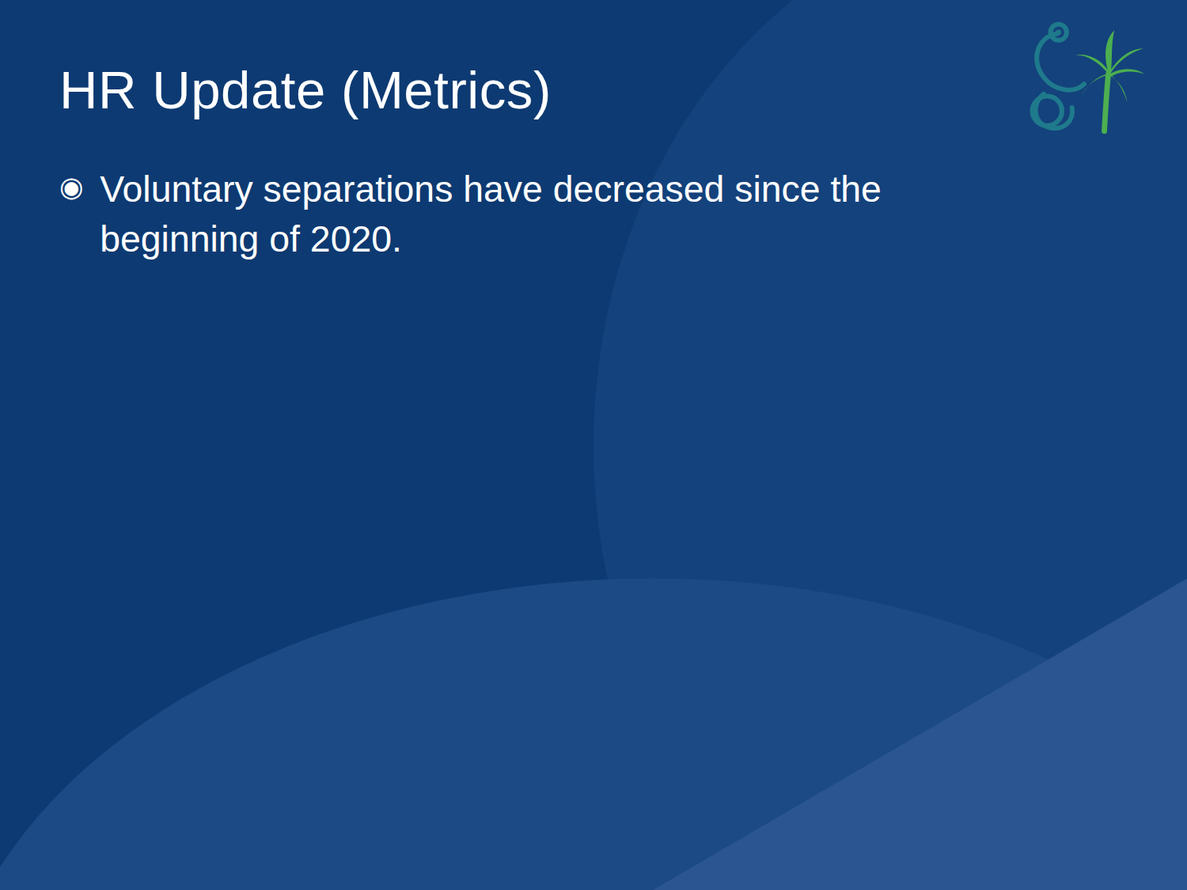HR Update (Metrics)
Voluntary separations have decreased since the beginning of 2020.